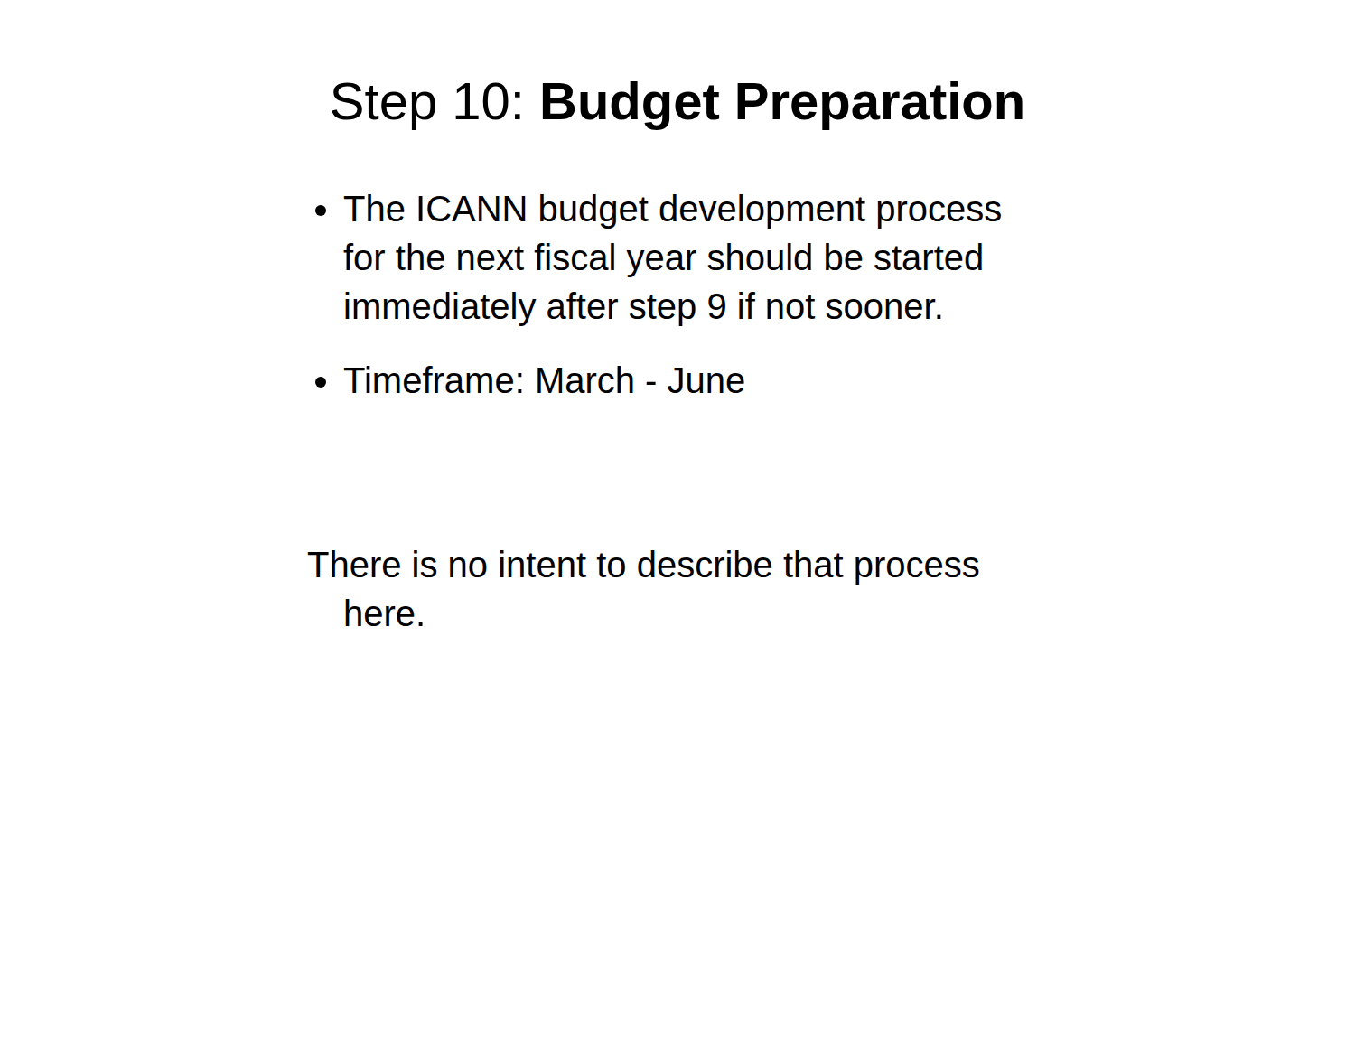Step 10: Budget Preparation
The ICANN budget development process for the next fiscal year should be started immediately after step 9 if not sooner.
Timeframe: March - June
There is no intent to describe that process here.